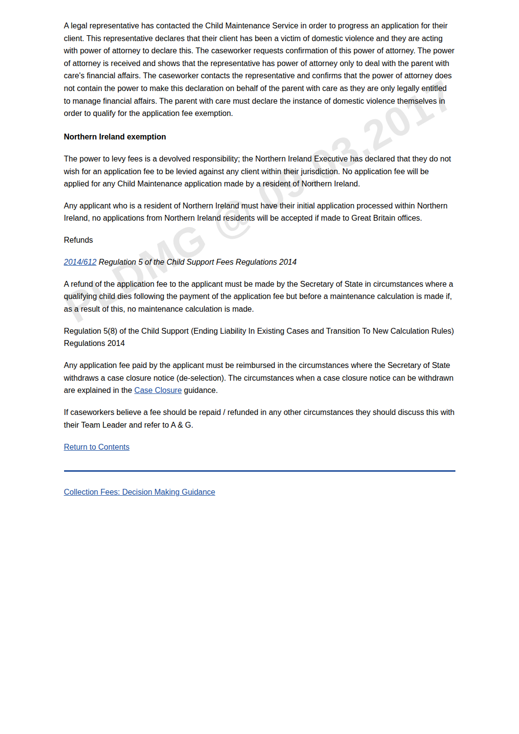PLDMG @ 09.03.2017
A legal representative has contacted the Child Maintenance Service in order to progress an application for their client. This representative declares that their client has been a victim of domestic violence and they are acting with power of attorney to declare this. The caseworker requests confirmation of this power of attorney. The power of attorney is received and shows that the representative has power of attorney only to deal with the parent with care's financial affairs. The caseworker contacts the representative and confirms that the power of attorney does not contain the power to make this declaration on behalf of the parent with care as they are only legally entitled to manage financial affairs. The parent with care must declare the instance of domestic violence themselves in order to qualify for the application fee exemption.
Northern Ireland exemption
The power to levy fees is a devolved responsibility; the Northern Ireland Executive has declared that they do not wish for an application fee to be levied against any client within their jurisdiction. No application fee will be applied for any Child Maintenance application made by a resident of Northern Ireland.
Any applicant who is a resident of Northern Ireland must have their initial application processed within Northern Ireland, no applications from Northern Ireland residents will be accepted if made to Great Britain offices.
Refunds
2014/612 Regulation 5 of the Child Support Fees Regulations 2014
A refund of the application fee to the applicant must be made by the Secretary of State in circumstances where a qualifying child dies following the payment of the application fee but before a maintenance calculation is made if, as a result of this, no maintenance calculation is made.
Regulation 5(8) of the Child Support (Ending Liability In Existing Cases and Transition To New Calculation Rules) Regulations 2014
Any application fee paid by the applicant must be reimbursed in the circumstances where the Secretary of State withdraws a case closure notice (de-selection). The circumstances when a case closure notice can be withdrawn are explained in the Case Closure guidance.
If caseworkers believe a fee should be repaid / refunded in any other circumstances they should discuss this with their Team Leader and refer to A & G.
Return to Contents
Collection Fees: Decision Making Guidance